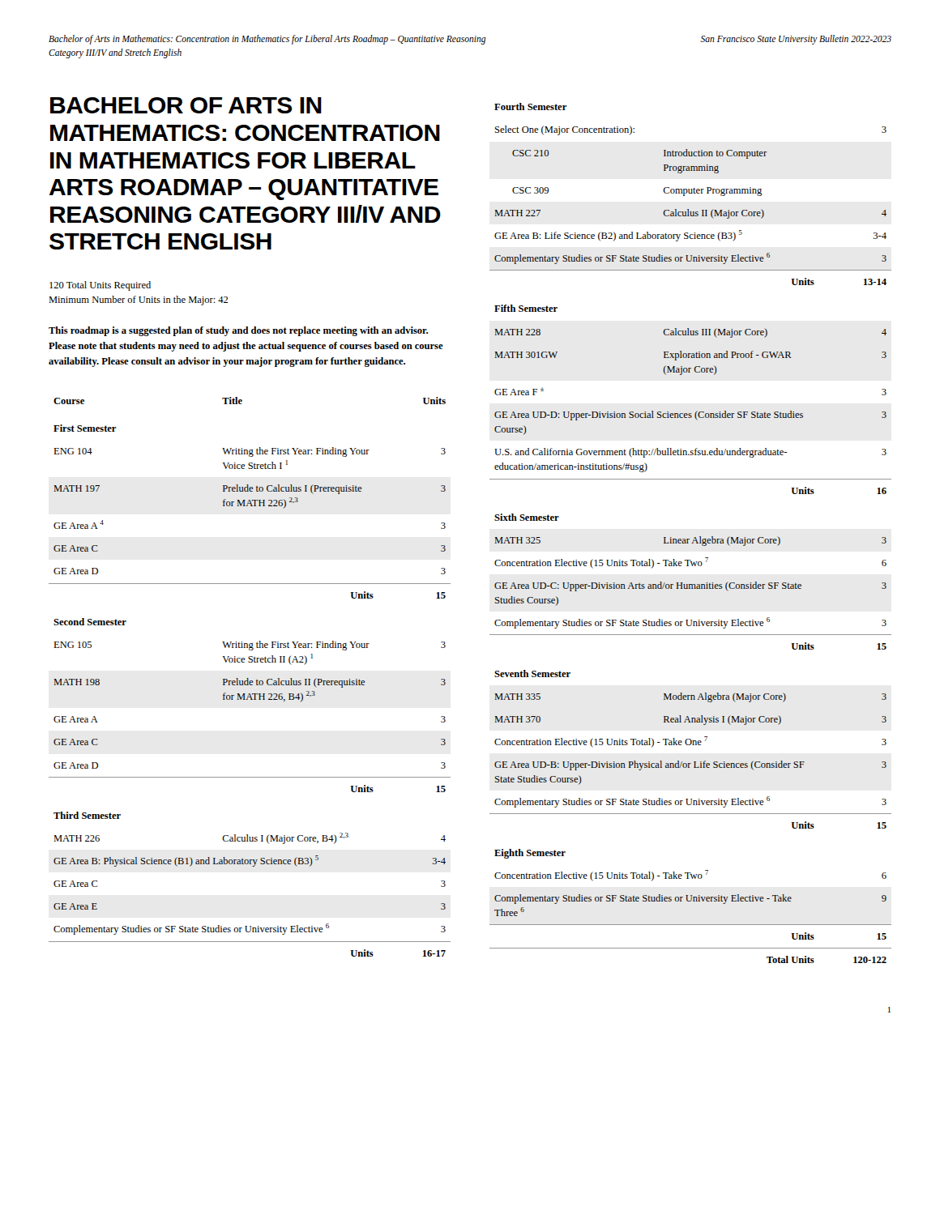Bachelor of Arts in Mathematics: Concentration in Mathematics for Liberal Arts Roadmap – Quantitative Reasoning Category III/IV and Stretch English
San Francisco State University Bulletin 2022-2023
Bachelor of Arts in Mathematics: Concentration in Mathematics for Liberal Arts Roadmap – Quantitative Reasoning Category III/IV and Stretch English
120 Total Units Required
Minimum Number of Units in the Major: 42
This roadmap is a suggested plan of study and does not replace meeting with an advisor. Please note that students may need to adjust the actual sequence of courses based on course availability. Please consult an advisor in your major program for further guidance.
| Course | Title | Units |
| --- | --- | --- |
| First Semester |
| ENG 104 | Writing the First Year: Finding Your Voice Stretch I 1 | 3 |
| MATH 197 | Prelude to Calculus I (Prerequisite for MATH 226) 2,3 | 3 |
| GE Area A 4 | 3 |
| GE Area C | 3 |
| GE Area D | 3 |
| | Units | 15 |
| Second Semester |
| ENG 105 | Writing the First Year: Finding Your Voice Stretch II (A2) 1 | 3 |
| MATH 198 | Prelude to Calculus II (Prerequisite for MATH 226, B4) 2,3 | 3 |
| GE Area A | 3 |
| GE Area C | 3 |
| GE Area D | 3 |
| | Units | 15 |
| Third Semester |
| MATH 226 | Calculus I (Major Core, B4) 2,3 | 4 |
| GE Area B: Physical Science (B1) and Laboratory Science (B3) 5 | 3-4 |
| GE Area C | 3 |
| GE Area E | 3 |
| Complementary Studies or SF State Studies or University Elective 6 | 3 |
| | Units | 16-17 |
| Fourth Semester |
| Select One (Major Concentration): | 3 |
| CSC 210 | Introduction to Computer Programming | |
| CSC 309 | Computer Programming | |
| MATH 227 | Calculus II (Major Core) | 4 |
| GE Area B: Life Science (B2) and Laboratory Science (B3) 5 | 3-4 |
| Complementary Studies or SF State Studies or University Elective 6 | 3 |
| | Units | 13-14 |
| Fifth Semester |
| MATH 228 | Calculus III (Major Core) | 4 |
| MATH 301GW | Exploration and Proof - GWAR (Major Core) | 3 |
| GE Area F ± | 3 |
| GE Area UD-D: Upper-Division Social Sciences (Consider SF State Studies Course) | 3 |
| U.S. and California Government ( http://bulletin.sfsu.edu/undergraduate-education/american-institutions/#usg ) | 3 |
| | Units | 16 |
| Sixth Semester |
| MATH 325 | Linear Algebra (Major Core) | 3 |
| Concentration Elective (15 Units Total) - Take Two 7 | 6 |
| GE Area UD-C: Upper-Division Arts and/or Humanities (Consider SF State Studies Course) | 3 |
| Complementary Studies or SF State Studies or University Elective 6 | 3 |
| | Units | 15 |
| Seventh Semester |
| MATH 335 | Modern Algebra (Major Core) | 3 |
| MATH 370 | Real Analysis I (Major Core) | 3 |
| Concentration Elective (15 Units Total) - Take One 7 | 3 |
| GE Area UD-B: Upper-Division Physical and/or Life Sciences (Consider SF State Studies Course) | 3 |
| Complementary Studies or SF State Studies or University Elective 6 | 3 |
| | Units | 15 |
| Eighth Semester |
| Concentration Elective (15 Units Total) - Take Two 7 | 6 |
| Complementary Studies or SF State Studies or University Elective - Take Three 6 | 9 |
| | Units | 15 |
| | Total Units | 120-122 |
1